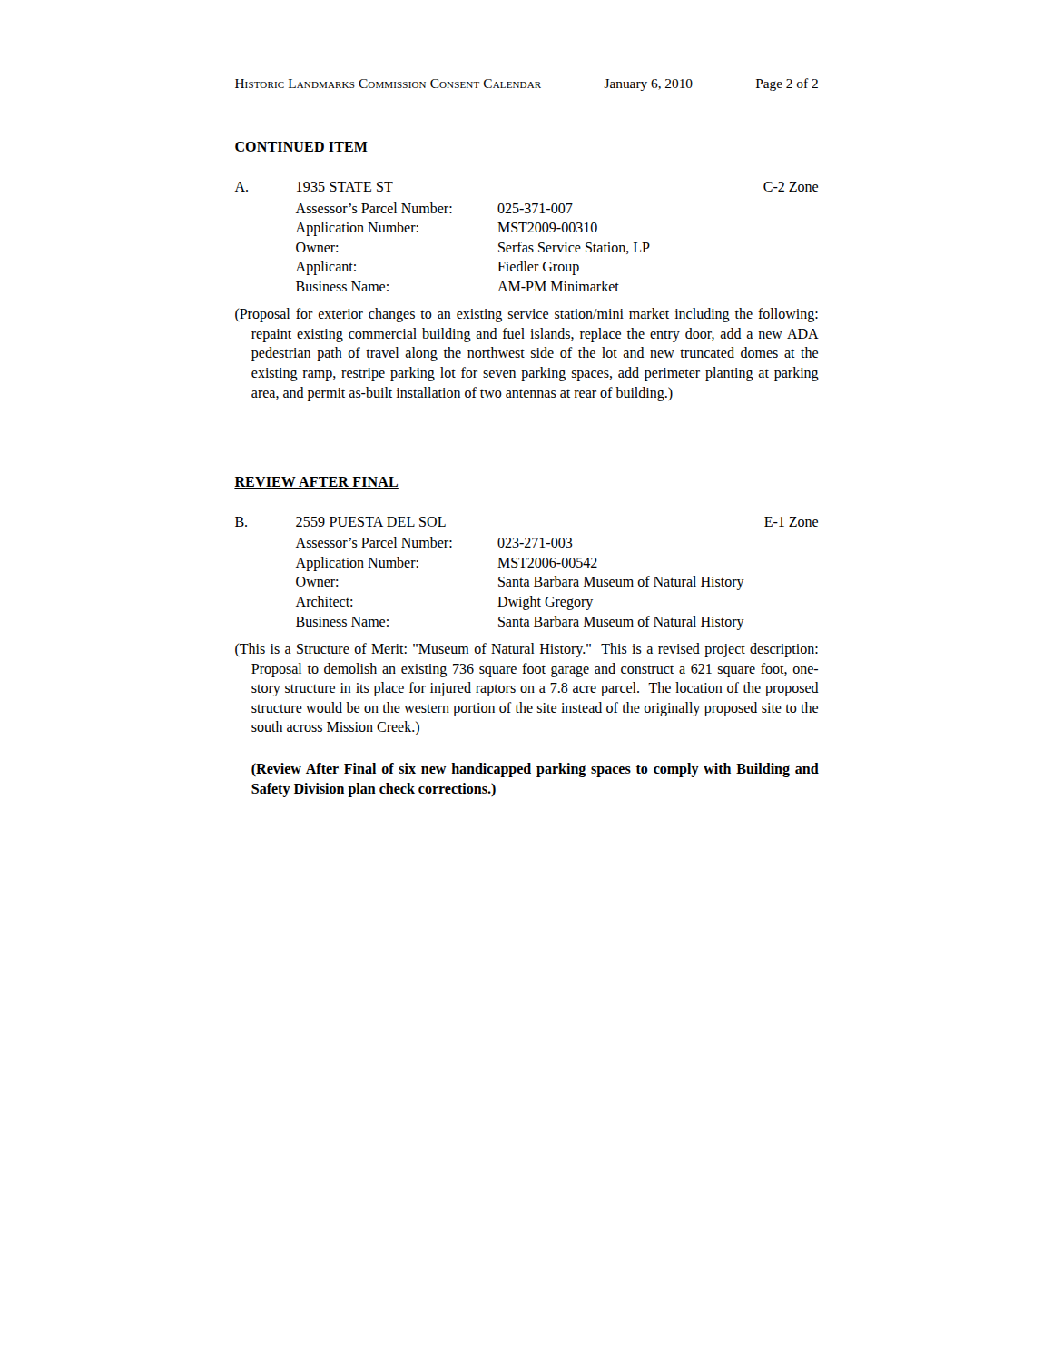Historic Landmarks Commission Consent Calendar
January 6, 2010
Page 2 of 2
CONTINUED ITEM
A.
1935 STATE ST
C-2 Zone
| Assessor’s Parcel Number: | 025-371-007 |
| Application Number: | MST2009-00310 |
| Owner: | Serfas Service Station, LP |
| Applicant: | Fiedler Group |
| Business Name: | AM-PM Minimarket |
(Proposal for exterior changes to an existing service station/mini market including the following: repaint existing commercial building and fuel islands, replace the entry door, add a new ADA pedestrian path of travel along the northwest side of the lot and new truncated domes at the existing ramp, restripe parking lot for seven parking spaces, add perimeter planting at parking area, and permit as-built installation of two antennas at rear of building.)
REVIEW AFTER FINAL
B.
2559 PUESTA DEL SOL
E-1 Zone
| Assessor’s Parcel Number: | 023-271-003 |
| Application Number: | MST2006-00542 |
| Owner: | Santa Barbara Museum of Natural History |
| Architect: | Dwight Gregory |
| Business Name: | Santa Barbara Museum of Natural History |
(This is a Structure of Merit: "Museum of Natural History." This is a revised project description: Proposal to demolish an existing 736 square foot garage and construct a 621 square foot, one-story structure in its place for injured raptors on a 7.8 acre parcel. The location of the proposed structure would be on the western portion of the site instead of the originally proposed site to the south across Mission Creek.)
(Review After Final of six new handicapped parking spaces to comply with Building and Safety Division plan check corrections.)